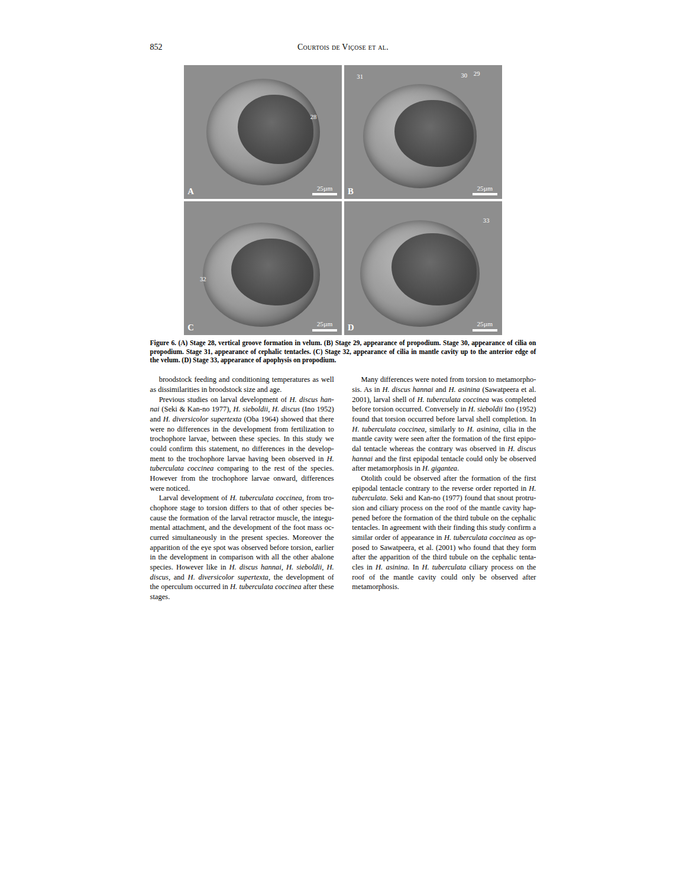852
Courtois de Viçose et al.
28
A
25µm
31
30
29
B
25µm
32
C
25µm
33
D
25µm
Figure 6. (A) Stage 28, vertical groove formation in velum. (B) Stage 29, appearance of propodium. Stage 30, appearance of cilia on propodium. Stage 31, appearance of cephalic tentacles. (C) Stage 32, appearance of cilia in mantle cavity up to the anterior edge of the velum. (D) Stage 33, appearance of apophysis on propodium.
broodstock feeding and conditioning temperatures as well as dissimilarities in broodstock size and age.
Previous studies on larval development of H. discus hannai (Seki & Kan-no 1977), H. sieboldii, H. discus (Ino 1952) and H. diversicolor supertexta (Oba 1964) showed that there were no differences in the development from fertilization to trochophore larvae, between these species. In this study we could confirm this statement, no differences in the development to the trochophore larvae having been observed in H. tuberculata coccinea comparing to the rest of the species. However from the trochophore larvae onward, differences were noticed.
Larval development of H. tuberculata coccinea, from trochophore stage to torsion differs to that of other species because the formation of the larval retractor muscle, the integumental attachment, and the development of the foot mass occurred simultaneously in the present species. Moreover the apparition of the eye spot was observed before torsion, earlier in the development in comparison with all the other abalone species. However like in H. discus hannai, H. sieboldii, H. discus, and H. diversicolor supertexta, the development of the operculum occurred in H. tuberculata coccinea after these stages.
Many differences were noted from torsion to metamorphosis. As in H. discus hannai and H. asinina (Sawatpeera et al. 2001), larval shell of H. tuberculata coccinea was completed before torsion occurred. Conversely in H. sieboldii Ino (1952) found that torsion occurred before larval shell completion. In H. tuberculata coccinea, similarly to H. asinina, cilia in the mantle cavity were seen after the formation of the first epipodal tentacle whereas the contrary was observed in H. discus hannai and the first epipodal tentacle could only be observed after metamorphosis in H. gigantea.
Otolith could be observed after the formation of the first epipodal tentacle contrary to the reverse order reported in H. tuberculata. Seki and Kan-no (1977) found that snout protrusion and ciliary process on the roof of the mantle cavity happened before the formation of the third tubule on the cephalic tentacles. In agreement with their finding this study confirm a similar order of appearance in H. tuberculata coccinea as opposed to Sawatpeera, et al. (2001) who found that they form after the apparition of the third tubule on the cephalic tentacles in H. asinina. In H. tuberculata ciliary process on the roof of the mantle cavity could only be observed after metamorphosis.